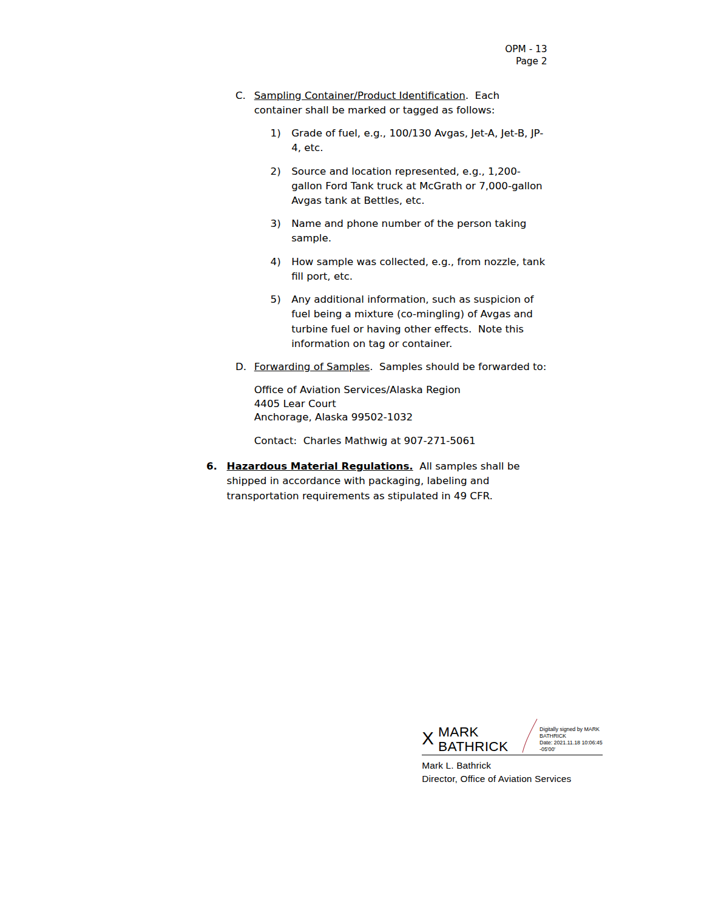OPM - 13
Page 2
C. Sampling Container/Product Identification. Each container shall be marked or tagged as follows:
1) Grade of fuel, e.g., 100/130 Avgas, Jet-A, Jet-B, JP-4, etc.
2) Source and location represented, e.g., 1,200-gallon Ford Tank truck at McGrath or 7,000-gallon Avgas tank at Bettles, etc.
3) Name and phone number of the person taking sample.
4) How sample was collected, e.g., from nozzle, tank fill port, etc.
5) Any additional information, such as suspicion of fuel being a mixture (co-mingling) of Avgas and turbine fuel or having other effects. Note this information on tag or container.
D. Forwarding of Samples. Samples should be forwarded to:
Office of Aviation Services/Alaska Region
4405 Lear Court
Anchorage, Alaska 99502-1032
Contact: Charles Mathwig at 907-271-5061
6. Hazardous Material Regulations. All samples shall be shipped in accordance with packaging, labeling and transportation requirements as stipulated in 49 CFR.
X MARK
BATHRICK Digitally signed by MARK
BATHRICK
Date: 2021.11.18 10:06:45
-05'00'
Mark L. Bathrick
Director, Office of Aviation Services